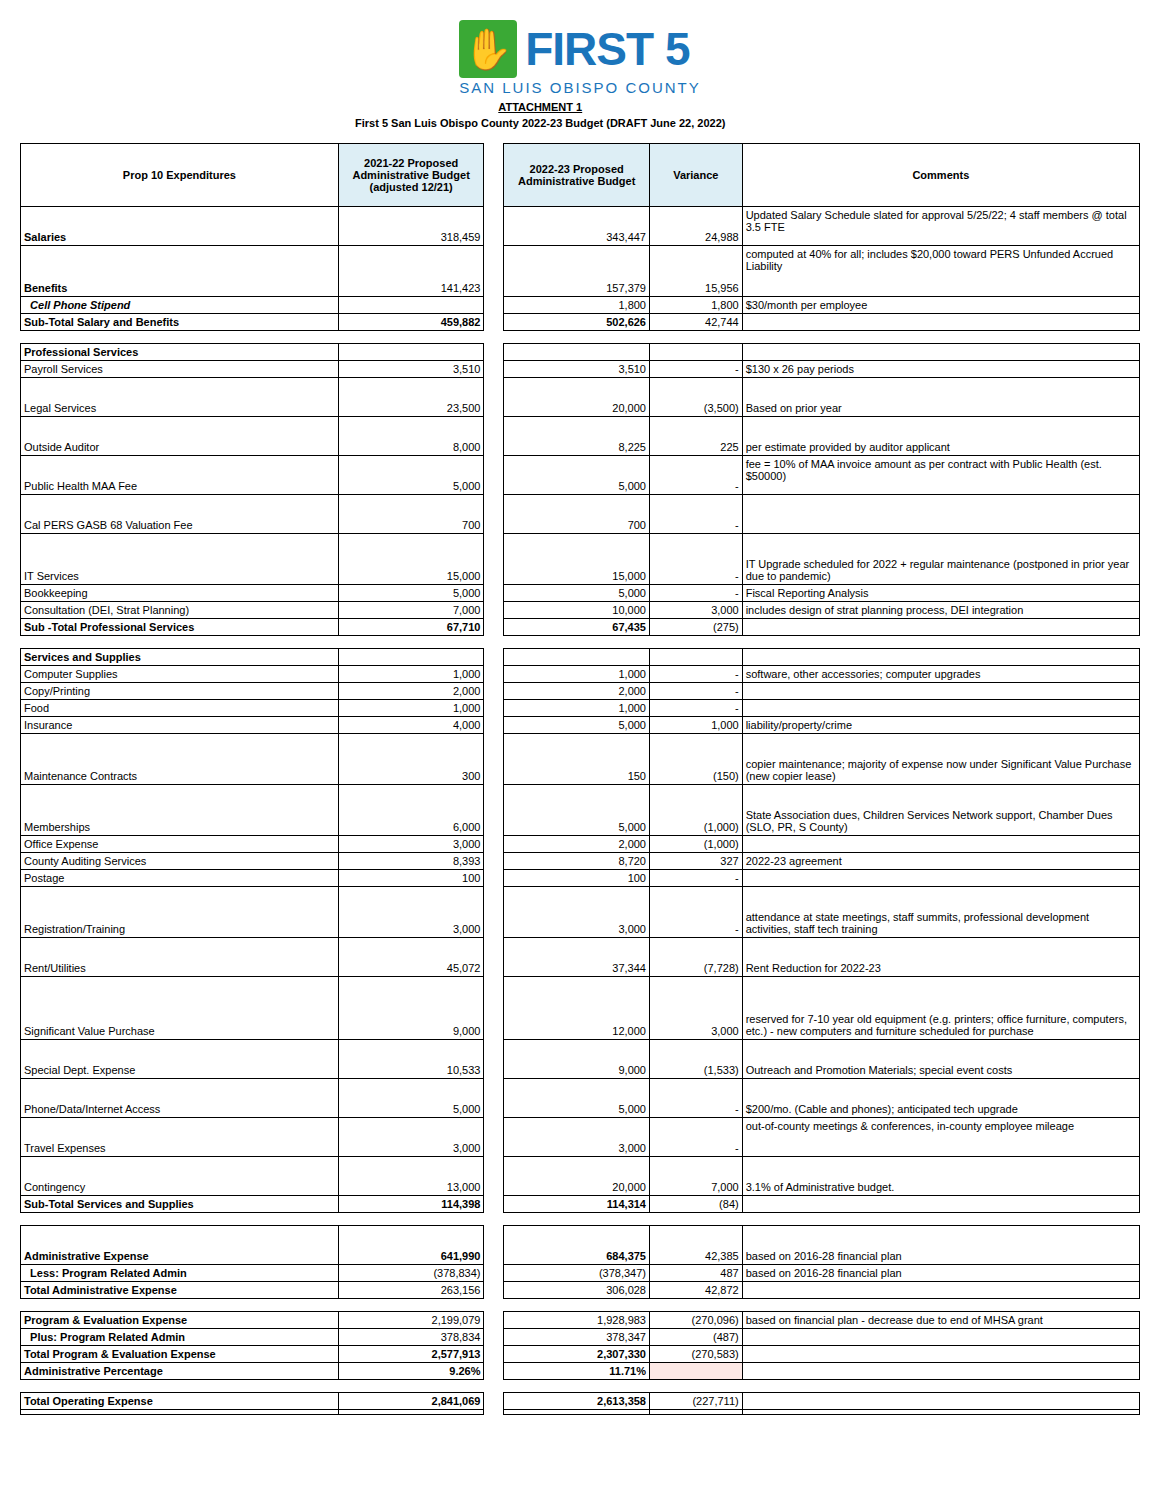✋
FIRST 5
SAN LUIS OBISPO COUNTY
| | ATTACHMENT 1 | |
| | First 5 San Luis Obispo County 2022-23 Budget (DRAFT June 22, 2022) | |
| Prop 10 Expenditures | 2021-22 Proposed Administrative Budget (adjusted 12/21) | | 2022-23 Proposed Administrative Budget | Variance | Comments |
| Salaries | 318,459 | | 343,447 | 24,988 | Updated Salary Schedule slated for approval 5/25/22; 4 staff members @ total 3.5 FTE |
| Benefits | 141,423 | | 157,379 | 15,956 | computed at 40% for all; includes $20,000 toward PERS Unfunded Accrued Liability |
| Cell Phone Stipend | | | 1,800 | 1,800 | $30/month per employee |
| Sub-Total Salary and Benefits | 459,882 | | 502,626 | 42,744 | |
| Professional Services | | | | | |
| Payroll Services | 3,510 | | 3,510 | - | $130 x 26 pay periods |
| Legal Services | 23,500 | | 20,000 | (3,500) | Based on prior year |
| Outside Auditor | 8,000 | | 8,225 | 225 | per estimate provided by auditor applicant |
| Public Health MAA Fee | 5,000 | | 5,000 | - | fee = 10% of MAA invoice amount as per contract with Public Health (est. $50000) |
| Cal PERS GASB 68 Valuation Fee | 700 | | 700 | - | |
| IT Services | 15,000 | | 15,000 | - | IT Upgrade scheduled for 2022 + regular maintenance (postponed in prior year due to pandemic) |
| Bookkeeping | 5,000 | | 5,000 | - | Fiscal Reporting Analysis |
| Consultation (DEI, Strat Planning) | 7,000 | | 10,000 | 3,000 | includes design of strat planning process, DEI integration |
| Sub -Total Professional Services | 67,710 | | 67,435 | (275) | |
| Services and Supplies | | | | | |
| Computer Supplies | 1,000 | | 1,000 | - | software, other accessories; computer upgrades |
| Copy/Printing | 2,000 | | 2,000 | - | |
| Food | 1,000 | | 1,000 | - | |
| Insurance | 4,000 | | 5,000 | 1,000 | liability/property/crime |
| Maintenance Contracts | 300 | | 150 | (150) | copier maintenance; majority of expense now under Significant Value Purchase (new copier lease) |
| Memberships | 6,000 | | 5,000 | (1,000) | State Association dues, Children Services Network support, Chamber Dues (SLO, PR, S County) |
| Office Expense | 3,000 | | 2,000 | (1,000) | |
| County Auditing Services | 8,393 | | 8,720 | 327 | 2022-23 agreement |
| Postage | 100 | | 100 | - | |
| Registration/Training | 3,000 | | 3,000 | - | attendance at state meetings, staff summits, professional development activities, staff tech training |
| Rent/Utilities | 45,072 | | 37,344 | (7,728) | Rent Reduction for 2022-23 |
| Significant Value Purchase | 9,000 | | 12,000 | 3,000 | reserved for 7-10 year old equipment (e.g. printers; office furniture, computers, etc.) - new computers and furniture scheduled for purchase |
| Special Dept. Expense | 10,533 | | 9,000 | (1,533) | Outreach and Promotion Materials; special event costs |
| Phone/Data/Internet Access | 5,000 | | 5,000 | - | $200/mo. (Cable and phones); anticipated tech upgrade |
| Travel Expenses | 3,000 | | 3,000 | - | out-of-county meetings & conferences, in-county employee mileage |
| Contingency | 13,000 | | 20,000 | 7,000 | 3.1% of Administrative budget. |
| Sub-Total Services and Supplies | 114,398 | | 114,314 | (84) | |
| Administrative Expense | 641,990 | | 684,375 | 42,385 | based on 2016-28 financial plan |
| Less: Program Related Admin | (378,834) | | (378,347) | 487 | based on 2016-28 financial plan |
| Total Administrative Expense | 263,156 | | 306,028 | 42,872 | |
| Program & Evaluation Expense | 2,199,079 | | 1,928,983 | (270,096) | based on financial plan - decrease due to end of MHSA grant |
| Plus: Program Related Admin | 378,834 | | 378,347 | (487) | |
| Total Program & Evaluation Expense | 2,577,913 | | 2,307,330 | (270,583) | |
| Administrative Percentage | 9.26% | | 11.71% | | |
| Total Operating Expense | 2,841,069 | | 2,613,358 | (227,711) | |